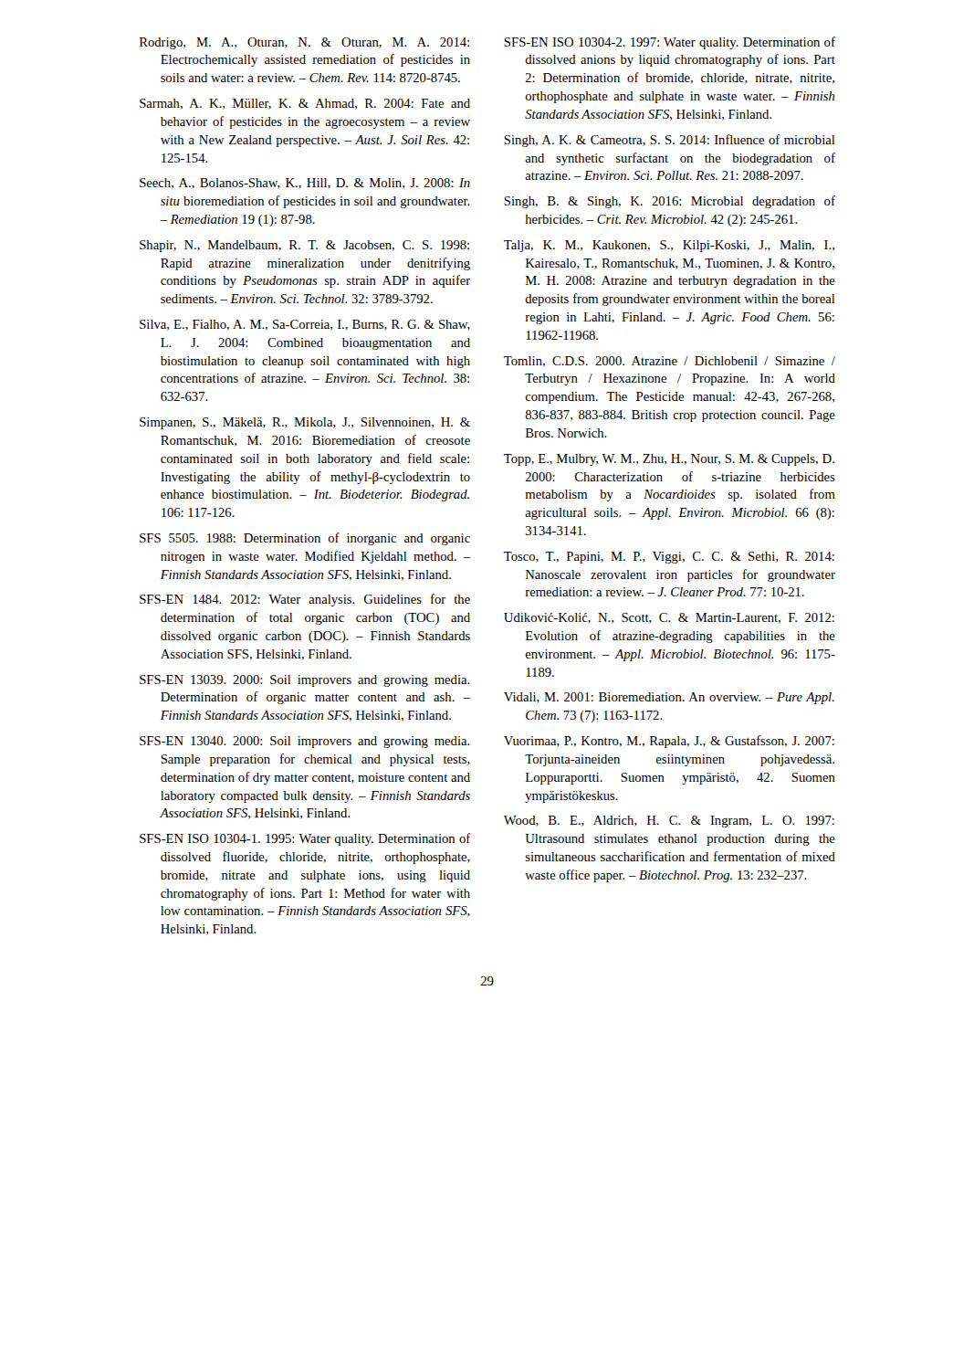Rodrigo, M. A., Oturan, N. & Oturan, M. A. 2014: Electrochemically assisted remediation of pesticides in soils and water: a review. – Chem. Rev. 114: 8720-8745.
Sarmah, A. K., Müller, K. & Ahmad, R. 2004: Fate and behavior of pesticides in the agroecosystem – a review with a New Zealand perspective. – Aust. J. Soil Res. 42: 125-154.
Seech, A., Bolanos-Shaw, K., Hill, D. & Molin, J. 2008: In situ bioremediation of pesticides in soil and groundwater. – Remediation 19 (1): 87-98.
Shapir, N., Mandelbaum, R. T. & Jacobsen, C. S. 1998: Rapid atrazine mineralization under denitrifying conditions by Pseudomonas sp. strain ADP in aquifer sediments. – Environ. Sci. Technol. 32: 3789-3792.
Silva, E., Fialho, A. M., Sa-Correia, I., Burns, R. G. & Shaw, L. J. 2004: Combined bioaugmentation and biostimulation to cleanup soil contaminated with high concentrations of atrazine. – Environ. Sci. Technol. 38: 632-637.
Simpanen, S., Mäkelä, R., Mikola, J., Silvennoinen, H. & Romantschuk, M. 2016: Bioremediation of creosote contaminated soil in both laboratory and field scale: Investigating the ability of methyl-β-cyclodextrin to enhance biostimulation. – Int. Biodeterior. Biodegrad. 106: 117-126.
SFS 5505. 1988: Determination of inorganic and organic nitrogen in waste water. Modified Kjeldahl method. – Finnish Standards Association SFS, Helsinki, Finland.
SFS-EN 1484. 2012: Water analysis. Guidelines for the determination of total organic carbon (TOC) and dissolved organic carbon (DOC). – Finnish Standards Association SFS, Helsinki, Finland.
SFS-EN 13039. 2000: Soil improvers and growing media. Determination of organic matter content and ash. – Finnish Standards Association SFS, Helsinki, Finland.
SFS-EN 13040. 2000: Soil improvers and growing media. Sample preparation for chemical and physical tests, determination of dry matter content, moisture content and laboratory compacted bulk density. – Finnish Standards Association SFS, Helsinki, Finland.
SFS-EN ISO 10304-1. 1995: Water quality. Determination of dissolved fluoride, chloride, nitrite, orthophosphate, bromide, nitrate and sulphate ions, using liquid chromatography of ions. Part 1: Method for water with low contamination. – Finnish Standards Association SFS, Helsinki, Finland.
SFS-EN ISO 10304-2. 1997: Water quality. Determination of dissolved anions by liquid chromatography of ions. Part 2: Determination of bromide, chloride, nitrate, nitrite, orthophosphate and sulphate in waste water. – Finnish Standards Association SFS, Helsinki, Finland.
Singh, A. K. & Cameotra, S. S. 2014: Influence of microbial and synthetic surfactant on the biodegradation of atrazine. – Environ. Sci. Pollut. Res. 21: 2088-2097.
Singh, B. & Singh, K. 2016: Microbial degradation of herbicides. – Crit. Rev. Microbiol. 42 (2): 245-261.
Talja, K. M., Kaukonen, S., Kilpi-Koski, J., Malin, I., Kairesalo, T., Romantschuk, M., Tuominen, J. & Kontro, M. H. 2008: Atrazine and terbutryn degradation in the deposits from groundwater environment within the boreal region in Lahti, Finland. – J. Agric. Food Chem. 56: 11962-11968.
Tomlin, C.D.S. 2000. Atrazine / Dichlobenil / Simazine / Terbutryn / Hexazinone / Propazine. In: A world compendium. The Pesticide manual: 42-43, 267-268, 836-837, 883-884. British crop protection council. Page Bros. Norwich.
Topp, E., Mulbry, W. M., Zhu, H., Nour, S. M. & Cuppels, D. 2000: Characterization of s-triazine herbicides metabolism by a Nocardioides sp. isolated from agricultural soils. – Appl. Environ. Microbiol. 66 (8): 3134-3141.
Tosco, T., Papini, M. P., Viggi, C. C. & Sethi, R. 2014: Nanoscale zerovalent iron particles for groundwater remediation: a review. – J. Cleaner Prod. 77: 10-21.
Udiković-Kolić, N., Scott, C. & Martin-Laurent, F. 2012: Evolution of atrazine-degrading capabilities in the environment. – Appl. Microbiol. Biotechnol. 96: 1175-1189.
Vidali, M. 2001: Bioremediation. An overview. – Pure Appl. Chem. 73 (7): 1163-1172.
Vuorimaa, P., Kontro, M., Rapala, J., & Gustafsson, J. 2007: Torjunta-aineiden esiintyminen pohjavedessä. Loppuraportti. Suomen ympäristö, 42. Suomen ympäristökeskus.
Wood, B. E., Aldrich, H. C. & Ingram, L. O. 1997: Ultrasound stimulates ethanol production during the simultaneous saccharification and fermentation of mixed waste office paper. – Biotechnol. Prog. 13: 232–237.
29